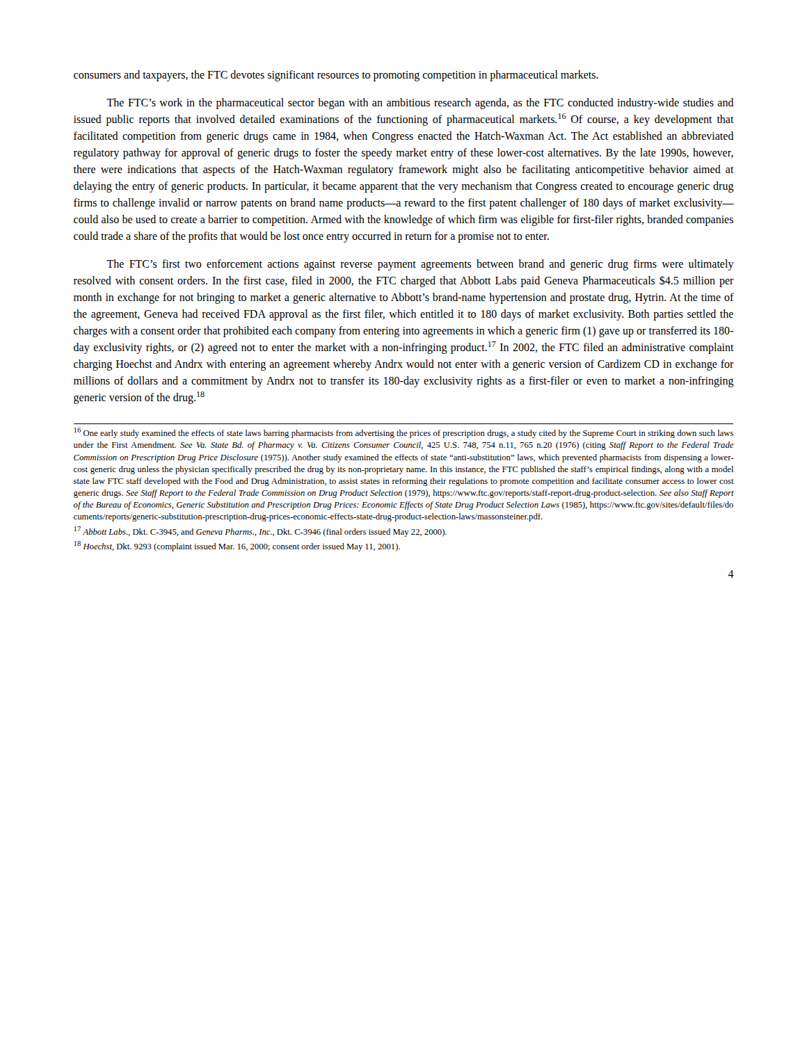consumers and taxpayers, the FTC devotes significant resources to promoting competition in pharmaceutical markets.
The FTC’s work in the pharmaceutical sector began with an ambitious research agenda, as the FTC conducted industry-wide studies and issued public reports that involved detailed examinations of the functioning of pharmaceutical markets.16 Of course, a key development that facilitated competition from generic drugs came in 1984, when Congress enacted the Hatch-Waxman Act. The Act established an abbreviated regulatory pathway for approval of generic drugs to foster the speedy market entry of these lower-cost alternatives. By the late 1990s, however, there were indications that aspects of the Hatch-Waxman regulatory framework might also be facilitating anticompetitive behavior aimed at delaying the entry of generic products. In particular, it became apparent that the very mechanism that Congress created to encourage generic drug firms to challenge invalid or narrow patents on brand name products—a reward to the first patent challenger of 180 days of market exclusivity—could also be used to create a barrier to competition. Armed with the knowledge of which firm was eligible for first-filer rights, branded companies could trade a share of the profits that would be lost once entry occurred in return for a promise not to enter.
The FTC’s first two enforcement actions against reverse payment agreements between brand and generic drug firms were ultimately resolved with consent orders. In the first case, filed in 2000, the FTC charged that Abbott Labs paid Geneva Pharmaceuticals $4.5 million per month in exchange for not bringing to market a generic alternative to Abbott’s brand-name hypertension and prostate drug, Hytrin. At the time of the agreement, Geneva had received FDA approval as the first filer, which entitled it to 180 days of market exclusivity. Both parties settled the charges with a consent order that prohibited each company from entering into agreements in which a generic firm (1) gave up or transferred its 180-day exclusivity rights, or (2) agreed not to enter the market with a non-infringing product.17 In 2002, the FTC filed an administrative complaint charging Hoechst and Andrx with entering an agreement whereby Andrx would not enter with a generic version of Cardizem CD in exchange for millions of dollars and a commitment by Andrx not to transfer its 180-day exclusivity rights as a first-filer or even to market a non-infringing generic version of the drug.18
16 One early study examined the effects of state laws barring pharmacists from advertising the prices of prescription drugs, a study cited by the Supreme Court in striking down such laws under the First Amendment. See Va. State Bd. of Pharmacy v. Va. Citizens Consumer Council, 425 U.S. 748, 754 n.11, 765 n.20 (1976) (citing Staff Report to the Federal Trade Commission on Prescription Drug Price Disclosure (1975)). Another study examined the effects of state “anti-substitution” laws, which prevented pharmacists from dispensing a lower-cost generic drug unless the physician specifically prescribed the drug by its non-proprietary name. In this instance, the FTC published the staff’s empirical findings, along with a model state law FTC staff developed with the Food and Drug Administration, to assist states in reforming their regulations to promote competition and facilitate consumer access to lower cost generic drugs. See Staff Report to the Federal Trade Commission on Drug Product Selection (1979), https://www.ftc.gov/reports/staff-report-drug-product-selection. See also Staff Report of the Bureau of Economics, Generic Substitution and Prescription Drug Prices: Economic Effects of State Drug Product Selection Laws (1985), https://www.ftc.gov/sites/default/files/documents/reports/generic-substitution-prescription-drug-prices-economic-effects-state-drug-product-selection-laws/massonsteiner.pdf.
17 Abbott Labs., Dkt. C-3945, and Geneva Pharms., Inc., Dkt. C-3946 (final orders issued May 22, 2000).
18 Hoechst, Dkt. 9293 (complaint issued Mar. 16, 2000; consent order issued May 11, 2001).
4